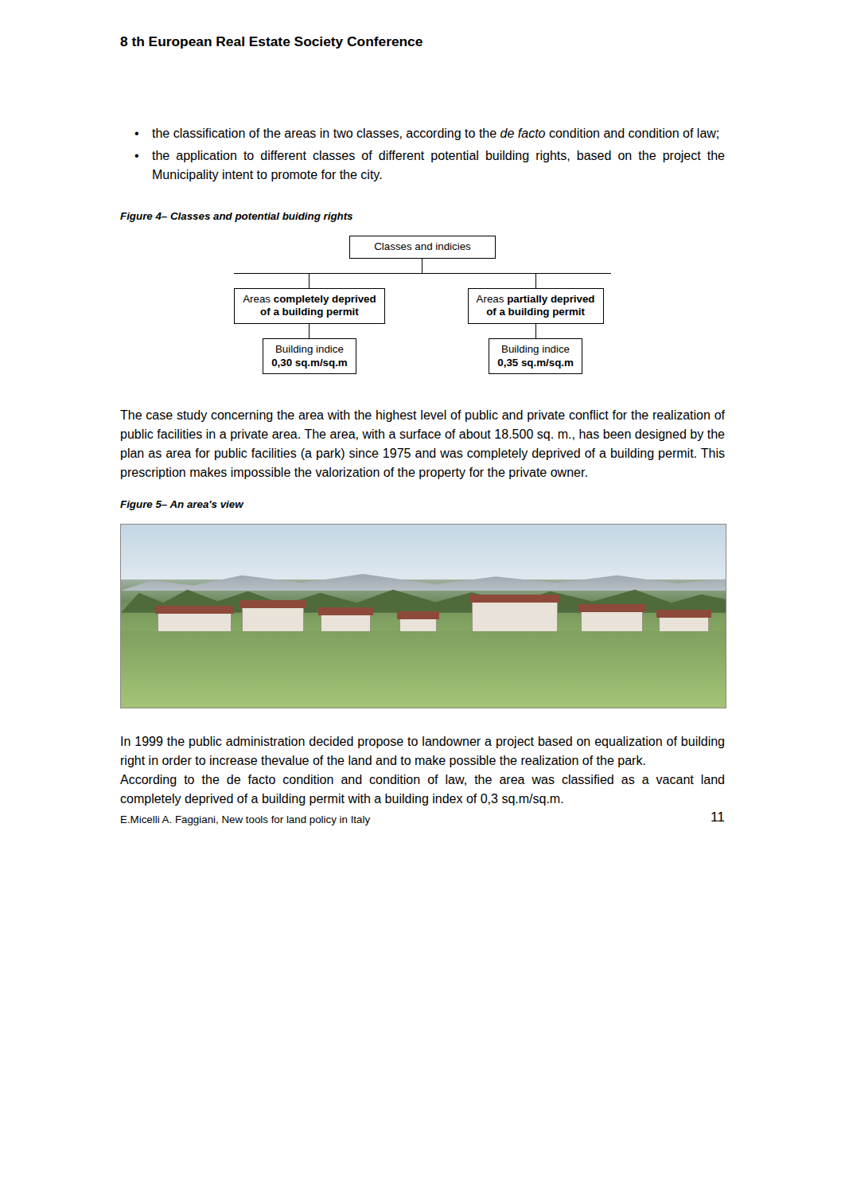8 th European Real Estate Society Conference
the classification of the areas in two classes, according to the de facto condition and condition of law;
the application to different classes of different potential building rights, based on the project the Municipality intent to promote for the city.
Figure 4– Classes and potential buiding rights
| Classes and indicies |
| Areas completely deprived of a building permit | | Areas partially deprived of a building permit |
| Building indice 0,30 sq.m/sq.m | | Building indice 0,35 sq.m/sq.m |
The case study concerning the area with the highest level of public and private conflict for the realization of public facilities in a private area. The area, with a surface of about 18.500 sq. m., has been designed by the plan as area for public facilities (a park) since 1975 and was completely deprived of a building permit. This prescription makes impossible the valorization of the property for the private owner.
Figure 5– An area's view
In 1999 the public administration decided propose to landowner a project based on equalization of building right in order to increase thevalue of the land and to make possible the realization of the park.
According to the de facto condition and condition of law, the area was classified as a vacant land completely deprived of a building permit with a building index of 0,3 sq.m/sq.m.
E.Micelli A. Faggiani, New tools for land policy in Italy 11